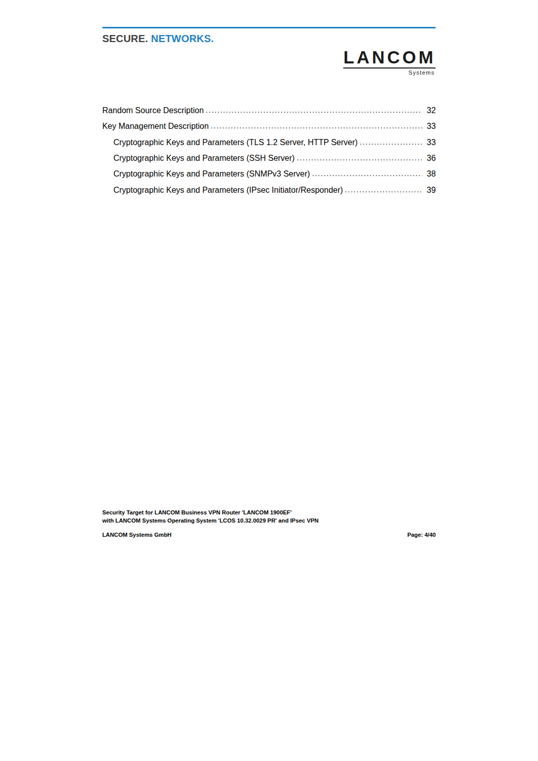SECURE. NETWORKS.
LANCOM
Systems
Random Source Description ........................................................................................................... 32
Key Management Description ......................................................................................................... 33
Cryptographic Keys and Parameters (TLS 1.2 Server, HTTP Server) ........................................... 33
Cryptographic Keys and Parameters (SSH Server) ........................................................................ 36
Cryptographic Keys and Parameters (SNMPv3 Server) ................................................................ 38
Cryptographic Keys and Parameters (IPsec Initiator/Responder) .................................................. 39
Security Target for LANCOM Business VPN Router 'LANCOM 1900EF'
with LANCOM Systems Operating System 'LCOS 10.32.0029 PR' and IPsec VPN
LANCOM Systems GmbH Page: 4/40